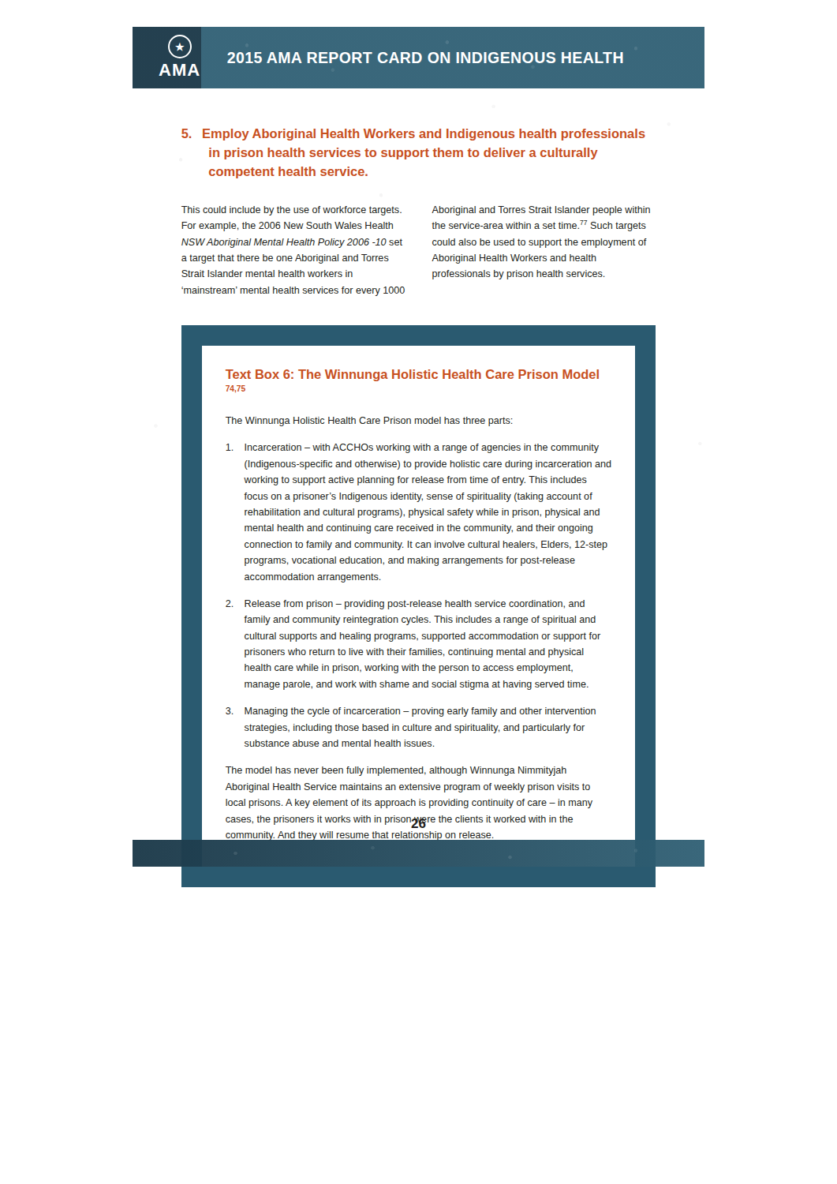★ AMA
2015 AMA Report Card on Indigenous Health
5. Employ Aboriginal Health Workers and Indigenous health professionals in prison health services to support them to deliver a culturally competent health service.
This could include by the use of workforce targets. For example, the 2006 New South Wales Health NSW Aboriginal Mental Health Policy 2006 -10 set a target that there be one Aboriginal and Torres Strait Islander mental health workers in ‘mainstream’ mental health services for every 1000 Aboriginal and Torres Strait Islander people within the service-area within a set time.77 Such targets could also be used to support the employment of Aboriginal Health Workers and health professionals by prison health services.
Text Box 6: The Winnunga Holistic Health Care Prison Model 74,75
The Winnunga Holistic Health Care Prison model has three parts:
Incarceration – with ACCHOs working with a range of agencies in the community (Indigenous-specific and otherwise) to provide holistic care during incarceration and working to support active planning for release from time of entry. This includes focus on a prisoner’s Indigenous identity, sense of spirituality (taking account of rehabilitation and cultural programs), physical safety while in prison, physical and mental health and continuing care received in the community, and their ongoing connection to family and community. It can involve cultural healers, Elders, 12-step programs, vocational education, and making arrangements for post-release accommodation arrangements.
Release from prison – providing post-release health service coordination, and family and community reintegration cycles. This includes a range of spiritual and cultural supports and healing programs, supported accommodation or support for prisoners who return to live with their families, continuing mental and physical health care while in prison, working with the person to access employment, manage parole, and work with shame and social stigma at having served time.
Managing the cycle of incarceration – proving early family and other intervention strategies, including those based in culture and spirituality, and particularly for substance abuse and mental health issues.
The model has never been fully implemented, although Winnunga Nimmityjah Aboriginal Health Service maintains an extensive program of weekly prison visits to local prisons. A key element of its approach is providing continuity of care – in many cases, the prisoners it works with in prison were the clients it worked with in the community. And they will resume that relationship on release.
26